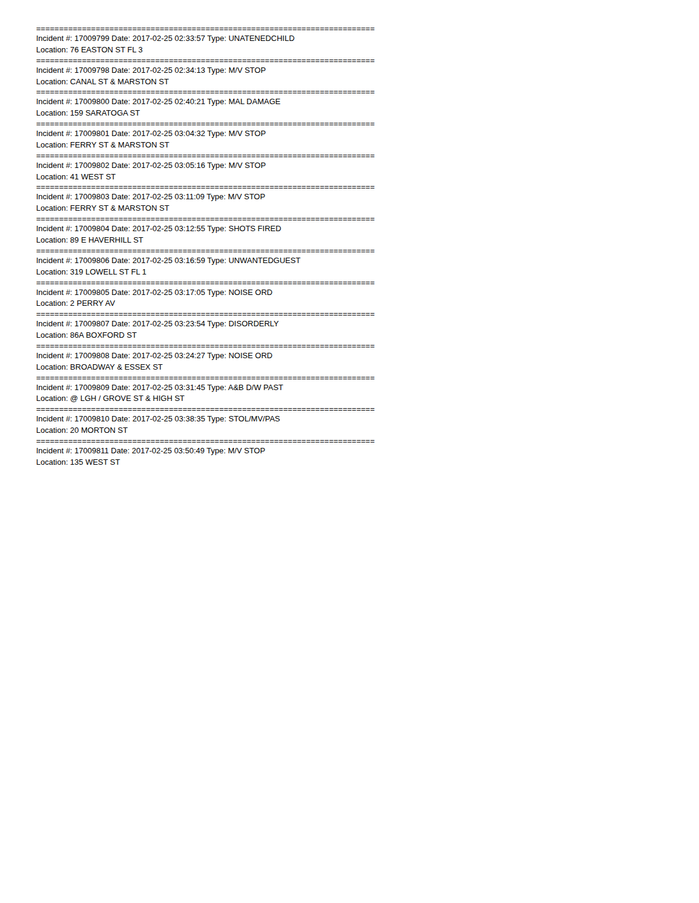==========================================================================
Incident #: 17009799 Date: 2017-02-25 02:33:57 Type: UNATENEDCHILD
Location: 76 EASTON ST FL 3
==========================================================================
Incident #: 17009798 Date: 2017-02-25 02:34:13 Type: M/V STOP
Location: CANAL ST & MARSTON ST
==========================================================================
Incident #: 17009800 Date: 2017-02-25 02:40:21 Type: MAL DAMAGE
Location: 159 SARATOGA ST
==========================================================================
Incident #: 17009801 Date: 2017-02-25 03:04:32 Type: M/V STOP
Location: FERRY ST & MARSTON ST
==========================================================================
Incident #: 17009802 Date: 2017-02-25 03:05:16 Type: M/V STOP
Location: 41 WEST ST
==========================================================================
Incident #: 17009803 Date: 2017-02-25 03:11:09 Type: M/V STOP
Location: FERRY ST & MARSTON ST
==========================================================================
Incident #: 17009804 Date: 2017-02-25 03:12:55 Type: SHOTS FIRED
Location: 89 E HAVERHILL ST
==========================================================================
Incident #: 17009806 Date: 2017-02-25 03:16:59 Type: UNWANTEDGUEST
Location: 319 LOWELL ST FL 1
==========================================================================
Incident #: 17009805 Date: 2017-02-25 03:17:05 Type: NOISE ORD
Location: 2 PERRY AV
==========================================================================
Incident #: 17009807 Date: 2017-02-25 03:23:54 Type: DISORDERLY
Location: 86A BOXFORD ST
==========================================================================
Incident #: 17009808 Date: 2017-02-25 03:24:27 Type: NOISE ORD
Location: BROADWAY & ESSEX ST
==========================================================================
Incident #: 17009809 Date: 2017-02-25 03:31:45 Type: A&B D/W PAST
Location: @ LGH / GROVE ST & HIGH ST
==========================================================================
Incident #: 17009810 Date: 2017-02-25 03:38:35 Type: STOL/MV/PAS
Location: 20 MORTON ST
==========================================================================
Incident #: 17009811 Date: 2017-02-25 03:50:49 Type: M/V STOP
Location: 135 WEST ST